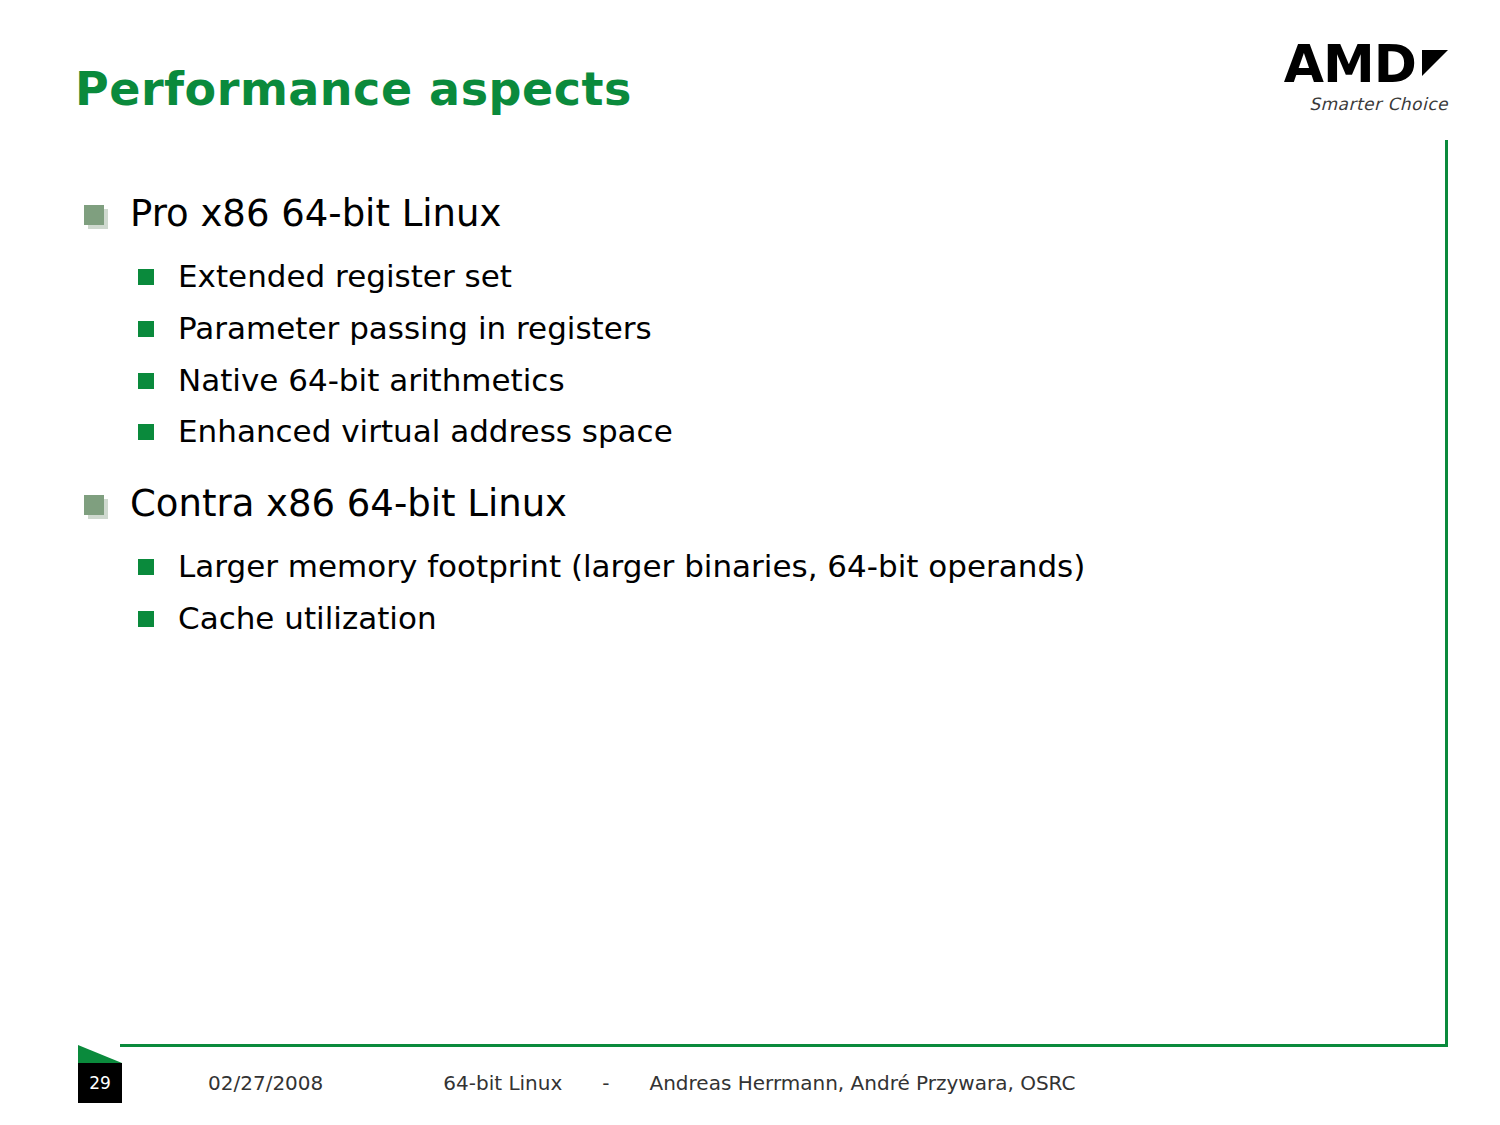AMD
Smarter Choice
Performance aspects
Pro x86 64-bit Linux
Extended register set
Parameter passing in registers
Native 64-bit arithmetics
Enhanced virtual address space
Contra x86 64-bit Linux
Larger memory footprint (larger binaries, 64-bit operands)
Cache utilization
29
02/27/200864-bit Linux-Andreas Herrmann, André Przywara, OSRC